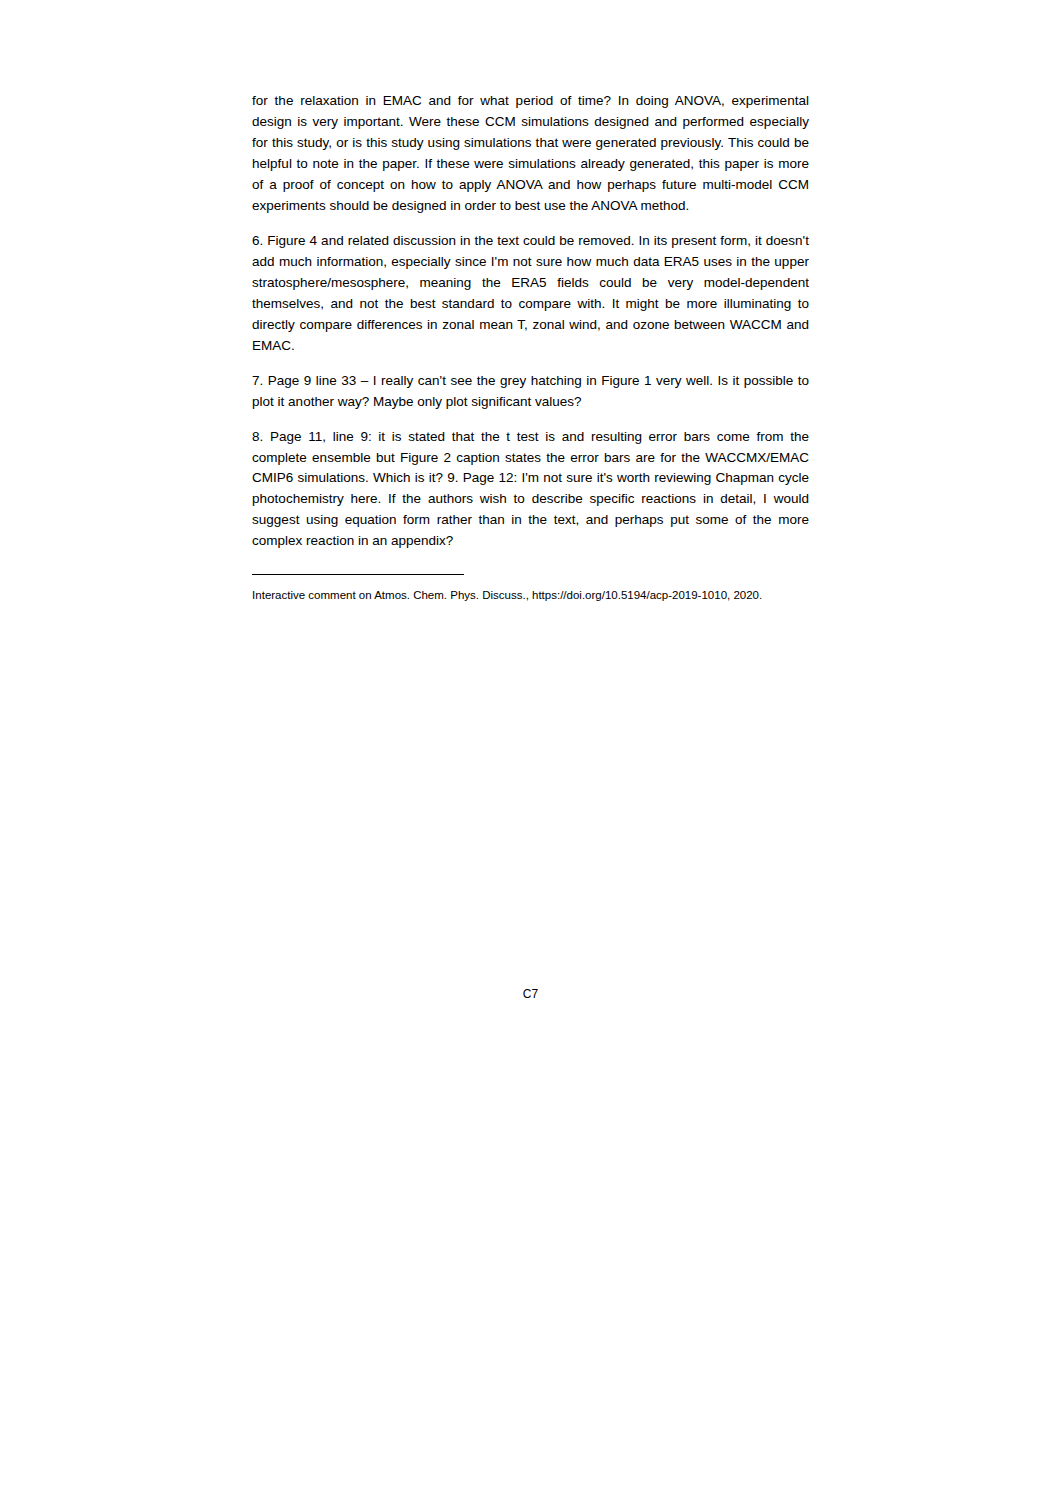for the relaxation in EMAC and for what period of time? In doing ANOVA, experimental design is very important. Were these CCM simulations designed and performed especially for this study, or is this study using simulations that were generated previously. This could be helpful to note in the paper. If these were simulations already generated, this paper is more of a proof of concept on how to apply ANOVA and how perhaps future multi-model CCM experiments should be designed in order to best use the ANOVA method.
6. Figure 4 and related discussion in the text could be removed. In its present form, it doesn't add much information, especially since I'm not sure how much data ERA5 uses in the upper stratosphere/mesosphere, meaning the ERA5 fields could be very model-dependent themselves, and not the best standard to compare with. It might be more illuminating to directly compare differences in zonal mean T, zonal wind, and ozone between WACCM and EMAC.
7. Page 9 line 33 – I really can't see the grey hatching in Figure 1 very well. Is it possible to plot it another way? Maybe only plot significant values?
8. Page 11, line 9: it is stated that the t test is and resulting error bars come from the complete ensemble but Figure 2 caption states the error bars are for the WACCMX/EMAC CMIP6 simulations. Which is it? 9. Page 12: I'm not sure it's worth reviewing Chapman cycle photochemistry here. If the authors wish to describe specific reactions in detail, I would suggest using equation form rather than in the text, and perhaps put some of the more complex reaction in an appendix?
Interactive comment on Atmos. Chem. Phys. Discuss., https://doi.org/10.5194/acp-2019-1010, 2020.
C7